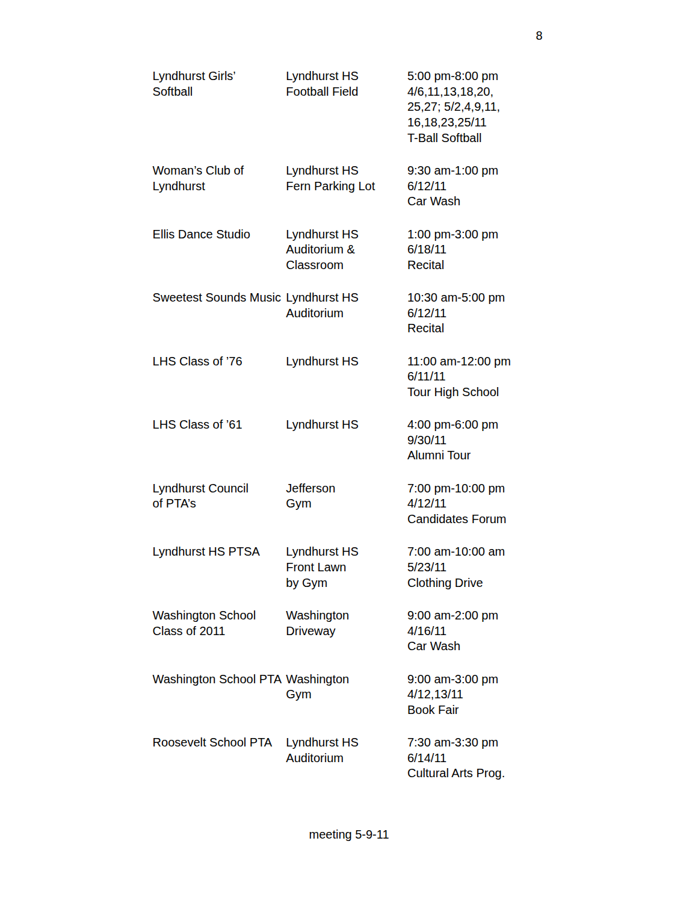8
| Lyndhurst Girls’ Softball | Lyndhurst HS Football Field | 5:00 pm-8:00 pm 4/6,11,13,18,20, 25,27; 5/2,4,9,11, 16,18,23,25/11 T-Ball Softball |
| Woman’s Club of Lyndhurst | Lyndhurst HS Fern Parking Lot | 9:30 am-1:00 pm 6/12/11 Car Wash |
| Ellis Dance Studio | Lyndhurst HS Auditorium & Classroom | 1:00 pm-3:00 pm 6/18/11 Recital |
| Sweetest Sounds Music | Lyndhurst HS Auditorium | 10:30 am-5:00 pm 6/12/11 Recital |
| LHS Class of ’76 | Lyndhurst HS | 11:00 am-12:00 pm 6/11/11 Tour High School |
| LHS Class of ’61 | Lyndhurst HS | 4:00 pm-6:00 pm 9/30/11 Alumni Tour |
| Lyndhurst Council of PTA’s | Jefferson Gym | 7:00 pm-10:00 pm 4/12/11 Candidates Forum |
| Lyndhurst HS PTSA | Lyndhurst HS Front Lawn by Gym | 7:00 am-10:00 am 5/23/11 Clothing Drive |
| Washington School Class of 2011 | Washington Driveway | 9:00 am-2:00 pm 4/16/11 Car Wash |
| Washington School PTA | Washington Gym | 9:00 am-3:00 pm 4/12,13/11 Book Fair |
| Roosevelt School PTA | Lyndhurst HS Auditorium | 7:30 am-3:30 pm 6/14/11 Cultural Arts Prog. |
meeting 5-9-11